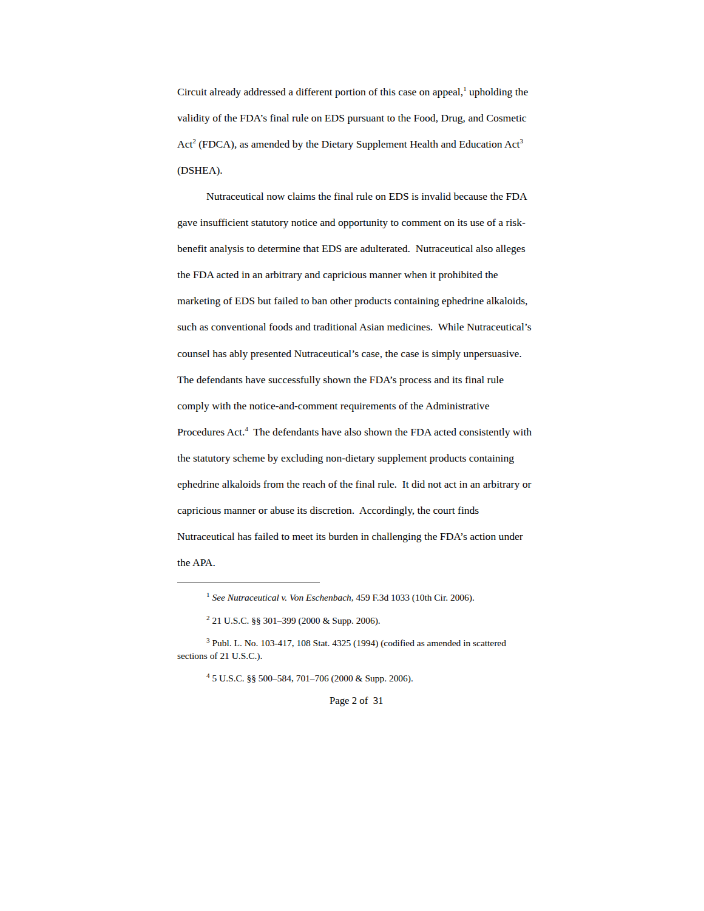Circuit already addressed a different portion of this case on appeal,1 upholding the validity of the FDA’s final rule on EDS pursuant to the Food, Drug, and Cosmetic Act2 (FDCA), as amended by the Dietary Supplement Health and Education Act3 (DSHEA).
Nutraceutical now claims the final rule on EDS is invalid because the FDA gave insufficient statutory notice and opportunity to comment on its use of a risk-benefit analysis to determine that EDS are adulterated. Nutraceutical also alleges the FDA acted in an arbitrary and capricious manner when it prohibited the marketing of EDS but failed to ban other products containing ephedrine alkaloids, such as conventional foods and traditional Asian medicines. While Nutraceutical’s counsel has ably presented Nutraceutical’s case, the case is simply unpersuasive. The defendants have successfully shown the FDA’s process and its final rule comply with the notice-and-comment requirements of the Administrative Procedures Act.4 The defendants have also shown the FDA acted consistently with the statutory scheme by excluding non-dietary supplement products containing ephedrine alkaloids from the reach of the final rule. It did not act in an arbitrary or capricious manner or abuse its discretion. Accordingly, the court finds Nutraceutical has failed to meet its burden in challenging the FDA’s action under the APA.
1 See Nutraceutical v. Von Eschenbach, 459 F.3d 1033 (10th Cir. 2006).
2 21 U.S.C. §§ 301–399 (2000 & Supp. 2006).
3 Publ. L. No. 103-417, 108 Stat. 4325 (1994) (codified as amended in scattered sections of 21 U.S.C.).
4 5 U.S.C. §§ 500–584, 701–706 (2000 & Supp. 2006).
Page 2 of 31